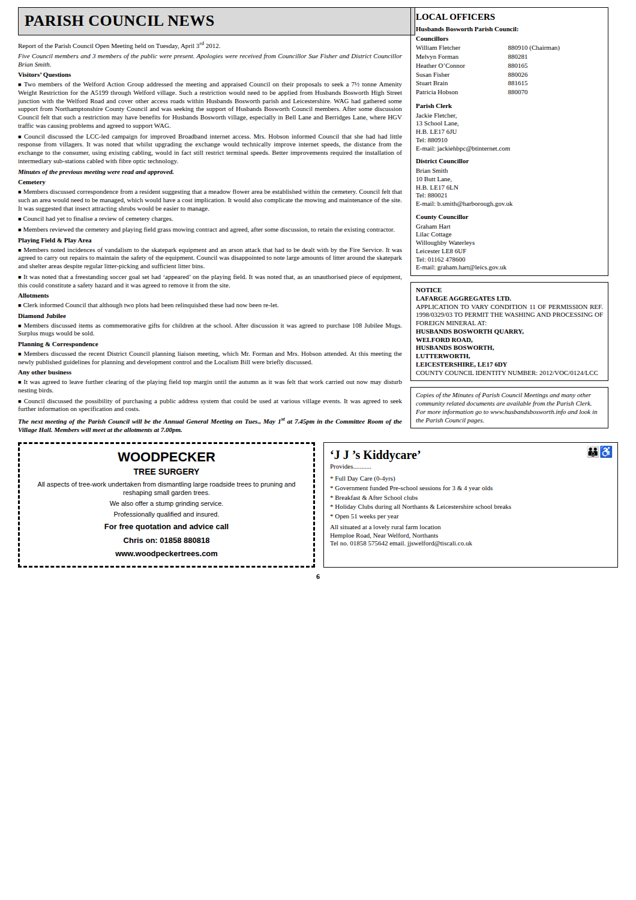PARISH COUNCIL NEWS
Report of the Parish Council Open Meeting held on Tuesday, April 3rd 2012.
Five Council members and 3 members of the public were present. Apologies were received from Councillor Sue Fisher and District Councillor Brian Smith.
Visitors’ Questions
Two members of the Welford Action Group addressed the meeting and appraised Council on their proposals to seek a 7½ tonne Amenity Weight Restriction for the A5199 through Welford village. Such a restriction would need to be applied from Husbands Bosworth High Street junction with the Welford Road and cover other access roads within Husbands Bosworth parish and Leicestershire. WAG had gathered some support from Northamptonshire County Council and was seeking the support of Husbands Bosworth Council members. After some discussion Council felt that such a restriction may have benefits for Husbands Bosworth village, especially in Bell Lane and Berridges Lane, where HGV traffic was causing problems and agreed to support WAG.
Council discussed the LCC-led campaign for improved Broadband internet access. Mrs. Hobson informed Council that she had had little response from villagers. It was noted that whilst upgrading the exchange would technically improve internet speeds, the distance from the exchange to the consumer, using existing cabling, would in fact still restrict terminal speeds. Better improvements required the installation of intermediary sub-stations cabled with fibre optic technology.
Minutes of the previous meeting were read and approved.
Cemetery
Members discussed correspondence from a resident suggesting that a meadow flower area be established within the cemetery. Council felt that such an area would need to be managed, which would have a cost implication. It would also complicate the mowing and maintenance of the site. It was suggested that insect attracting shrubs would be easier to manage.
Council had yet to finalise a review of cemetery charges.
Members reviewed the cemetery and playing field grass mowing contract and agreed, after some discussion, to retain the existing contractor.
Playing Field & Play Area
Members noted incidences of vandalism to the skatepark equipment and an arson attack that had to be dealt with by the Fire Service. It was agreed to carry out repairs to maintain the safety of the equipment. Council was disappointed to note large amounts of litter around the skatepark and shelter areas despite regular litter-picking and sufficient litter bins.
It was noted that a freestanding soccer goal set had ‘appeared’ on the playing field. It was noted that, as an unauthorised piece of equipment, this could constitute a safety hazard and it was agreed to remove it from the site.
Allotments
Clerk informed Council that although two plots had been relinquished these had now been re-let.
Diamond Jubilee
Members discussed items as commemorative gifts for children at the school. After discussion it was agreed to purchase 108 Jubilee Mugs. Surplus mugs would be sold.
Planning & Correspondence
Members discussed the recent District Council planning liaison meeting, which Mr. Forman and Mrs. Hobson attended. At this meeting the newly published guidelines for planning and development control and the Localism Bill were briefly discussed.
Any other business
It was agreed to leave further clearing of the playing field top margin until the autumn as it was felt that work carried out now may disturb nesting birds.
Council discussed the possibility of purchasing a public address system that could be used at various village events. It was agreed to seek further information on specification and costs.
The next meeting of the Parish Council will be the Annual General Meeting on Tues., May 1st at 7.45pm in the Committee Room of the Village Hall. Members will meet at the allotments at 7.00pm.
LOCAL OFFICERS
Husbands Bosworth Parish Council:
Councillors
| William Fletcher | 880910 (Chairman) |
| Melvyn Forman | 880281 |
| Heather O’Connor | 880165 |
| Susan Fisher | 880026 |
| Stuart Brain | 881615 |
| Patricia Hobson | 880070 |
Parish Clerk
Jackie Fletcher,
13 School Lane,
H.B. LE17 6JU
Tel: 880910
E-mail: jackiehbpc@btinternet.com
District Councillor
Brian Smith
10 Butt Lane,
H.B. LE17 6LN
Tel: 880021
E-mail: b.smith@harborough.gov.uk
County Councillor
Graham Hart
Lilac Cottage
Willoughby Waterleys
Leicester LE8 6UF
Tel: 01162 478600
E-mail: graham.hart@leics.gov.uk
NOTICE
LAFARGE AGGREGATES LTD.
APPLICATION TO VARY CONDITION 11 OF PERMISSION REF. 1998/0329/03 TO PERMIT THE WASHING AND PROCESSING OF FOREIGN MINERAL AT:
HUSBANDS BOSWORTH QUARRY,
WELFORD ROAD,
HUSBANDS BOSWORTH,
LUTTERWORTH,
LEICESTERSHIRE, LE17 6DY
COUNTY COUNCIL IDENTITY NUMBER: 2012/VOC/0124/LCC
Copies of the Minutes of Parish Council Meetings and many other community related documents are available from the Parish Clerk. For more information go to www.husbandsbosworth.info and look in the Parish Council pages.
WOODPECKER
TREE SURGERY
All aspects of tree-work undertaken from dismantling large roadside trees to pruning and reshaping small garden trees.
We also offer a stump grinding service.
Professionally qualified and insured.
For free quotation and advice call
Chris on: 01858 880818
www.woodpeckertrees.com
👪♿
‘J J ’s Kiddycare’
Provides...........
* Full Day Care (0-4yrs)
* Government funded Pre-school sessions for 3 & 4 year olds
* Breakfast & After School clubs
* Holiday Clubs during all Northants & Leicestershire school breaks
* Open 51 weeks per year
All situated at a lovely rural farm location
Hemploe Road, Near Welford, Northants
Tel no. 01858 575642 email. jjswelford@tiscali.co.uk
6